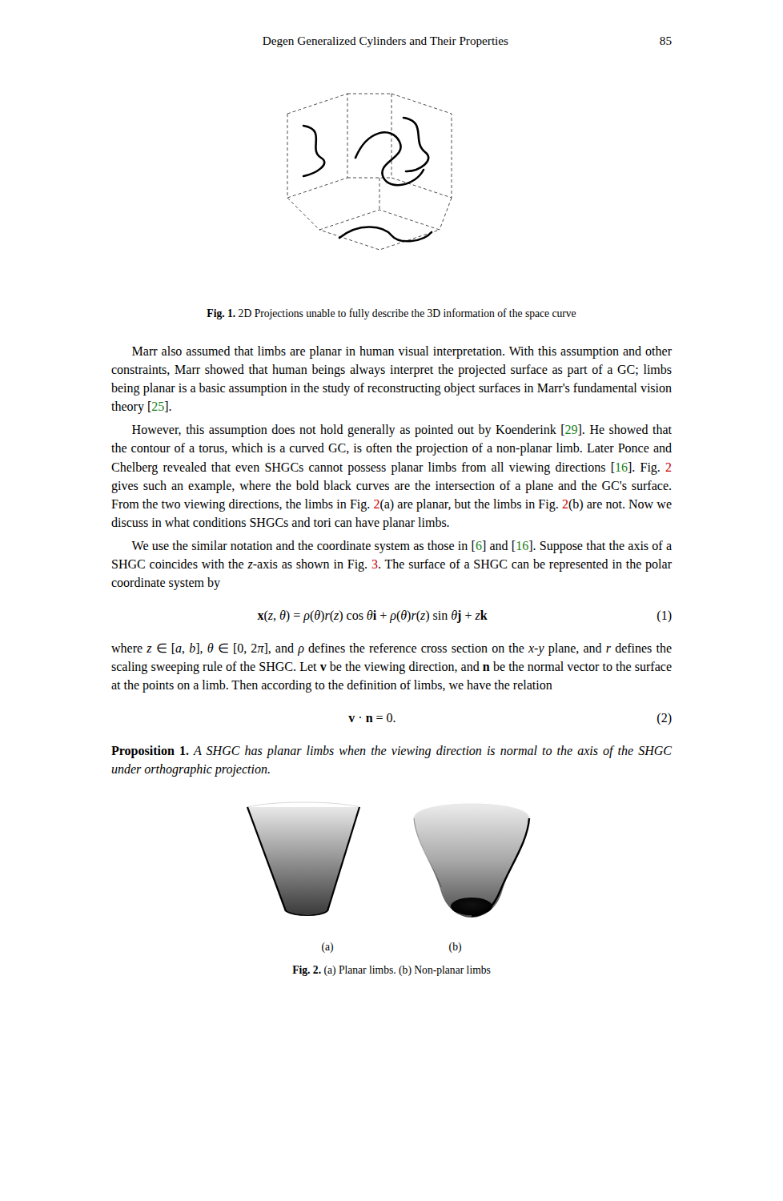Degen Generalized Cylinders and Their Properties 85
Fig. 1. 2D Projections unable to fully describe the 3D information of the space curve
Marr also assumed that limbs are planar in human visual interpretation. With this assumption and other constraints, Marr showed that human beings always interpret the projected surface as part of a GC; limbs being planar is a basic assumption in the study of reconstructing object surfaces in Marr's fundamental vision theory [25].
However, this assumption does not hold generally as pointed out by Koenderink [29]. He showed that the contour of a torus, which is a curved GC, is often the projection of a non-planar limb. Later Ponce and Chelberg revealed that even SHGCs cannot possess planar limbs from all viewing directions [16]. Fig. 2 gives such an example, where the bold black curves are the intersection of a plane and the GC's surface. From the two viewing directions, the limbs in Fig. 2(a) are planar, but the limbs in Fig. 2(b) are not. Now we discuss in what conditions SHGCs and tori can have planar limbs.
We use the similar notation and the coordinate system as those in [6] and [16]. Suppose that the axis of a SHGC coincides with the z-axis as shown in Fig. 3. The surface of a SHGC can be represented in the polar coordinate system by
x(z, θ) = ρ(θ)r(z) cos θi + ρ(θ)r(z) sin θj + zk (1)
where z ∈ [a, b], θ ∈ [0, 2π], and ρ defines the reference cross section on the x-y plane, and r defines the scaling sweeping rule of the SHGC. Let v be the viewing direction, and n be the normal vector to the surface at the points on a limb. Then according to the definition of limbs, we have the relation
v · n = 0. (2)
Proposition 1. A SHGC has planar limbs when the viewing direction is normal to the axis of the SHGC under orthographic projection.
(a)(b)
Fig. 2. (a) Planar limbs. (b) Non-planar limbs